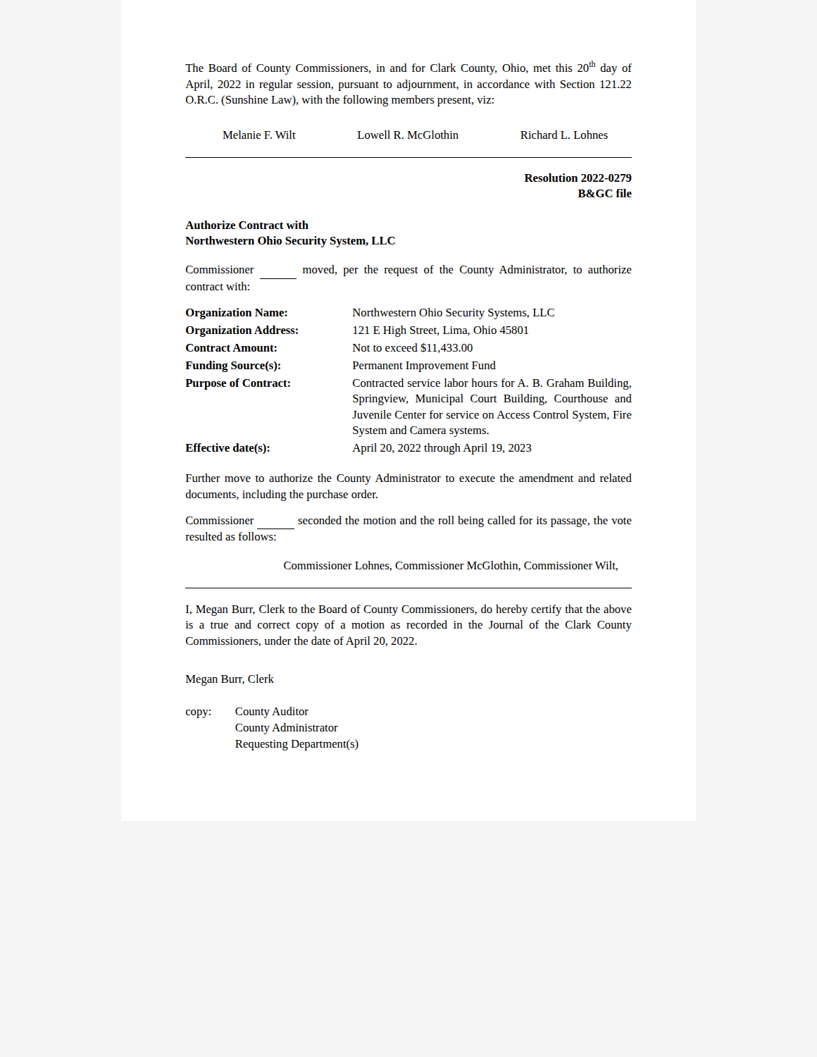The Board of County Commissioners, in and for Clark County, Ohio, met this 20th day of April, 2022 in regular session, pursuant to adjournment, in accordance with Section 121.22 O.R.C. (Sunshine Law), with the following members present, viz:
Melanie F. Wilt Lowell R. McGlothin Richard L. Lohnes
Resolution 2022-0279
B&GC file
Authorize Contract with
Northwestern Ohio Security System, LLC
Commissioner moved, per the request of the County Administrator, to authorize contract with:
| Organization Name: | Northwestern Ohio Security Systems, LLC |
| Organization Address: | 121 E High Street, Lima, Ohio 45801 |
| Contract Amount: | Not to exceed $11,433.00 |
| Funding Source(s): | Permanent Improvement Fund |
| Purpose of Contract: | Contracted service labor hours for A. B. Graham Building, Springview, Municipal Court Building, Courthouse and Juvenile Center for service on Access Control System, Fire System and Camera systems. |
| Effective date(s): | April 20, 2022 through April 19, 2023 |
Further move to authorize the County Administrator to execute the amendment and related documents, including the purchase order.
Commissioner seconded the motion and the roll being called for its passage, the vote resulted as follows:
Commissioner Lohnes, Commissioner McGlothin, Commissioner Wilt,
I, Megan Burr, Clerk to the Board of County Commissioners, do hereby certify that the above is a true and correct copy of a motion as recorded in the Journal of the Clark County Commissioners, under the date of April 20, 2022.
Megan Burr, Clerk
copy:
County Auditor
County Administrator
Requesting Department(s)